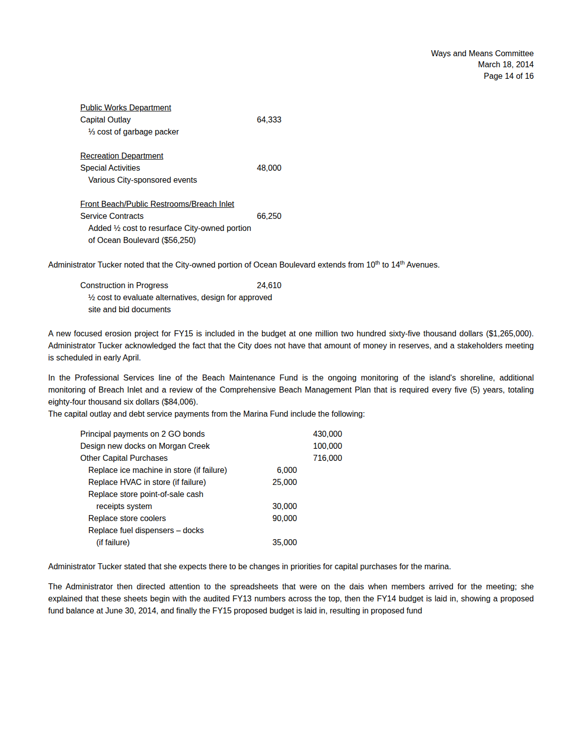Ways and Means Committee
March 18, 2014
Page 14 of 16
Public Works Department
Capital Outlay 64,333
⅓ cost of garbage packer
Recreation Department
Special Activities 48,000
Various City-sponsored events
Front Beach/Public Restrooms/Breach Inlet
Service Contracts 66,250
Added ½ cost to resurface City-owned portion
of Ocean Boulevard ($56,250)
Administrator Tucker noted that the City-owned portion of Ocean Boulevard extends from 10th to 14th Avenues.
Construction in Progress 24,610
½ cost to evaluate alternatives, design for approved
site and bid documents
A new focused erosion project for FY15 is included in the budget at one million two hundred sixty-five thousand dollars ($1,265,000). Administrator Tucker acknowledged the fact that the City does not have that amount of money in reserves, and a stakeholders meeting is scheduled in early April.
In the Professional Services line of the Beach Maintenance Fund is the ongoing monitoring of the island's shoreline, additional monitoring of Breach Inlet and a review of the Comprehensive Beach Management Plan that is required every five (5) years, totaling eighty-four thousand six dollars ($84,006).
The capital outlay and debt service payments from the Marina Fund include the following:
Principal payments on 2 GO bonds 430,000
Design new docks on Morgan Creek 100,000
Other Capital Purchases 716,000
Replace ice machine in store (if failure) 6,000
Replace HVAC in store (if failure) 25,000
Replace store point-of-sale cash
receipts system 30,000
Replace store coolers 90,000
Replace fuel dispensers – docks
(if failure) 35,000
Administrator Tucker stated that she expects there to be changes in priorities for capital purchases for the marina.
The Administrator then directed attention to the spreadsheets that were on the dais when members arrived for the meeting; she explained that these sheets begin with the audited FY13 numbers across the top, then the FY14 budget is laid in, showing a proposed fund balance at June 30, 2014, and finally the FY15 proposed budget is laid in, resulting in proposed fund